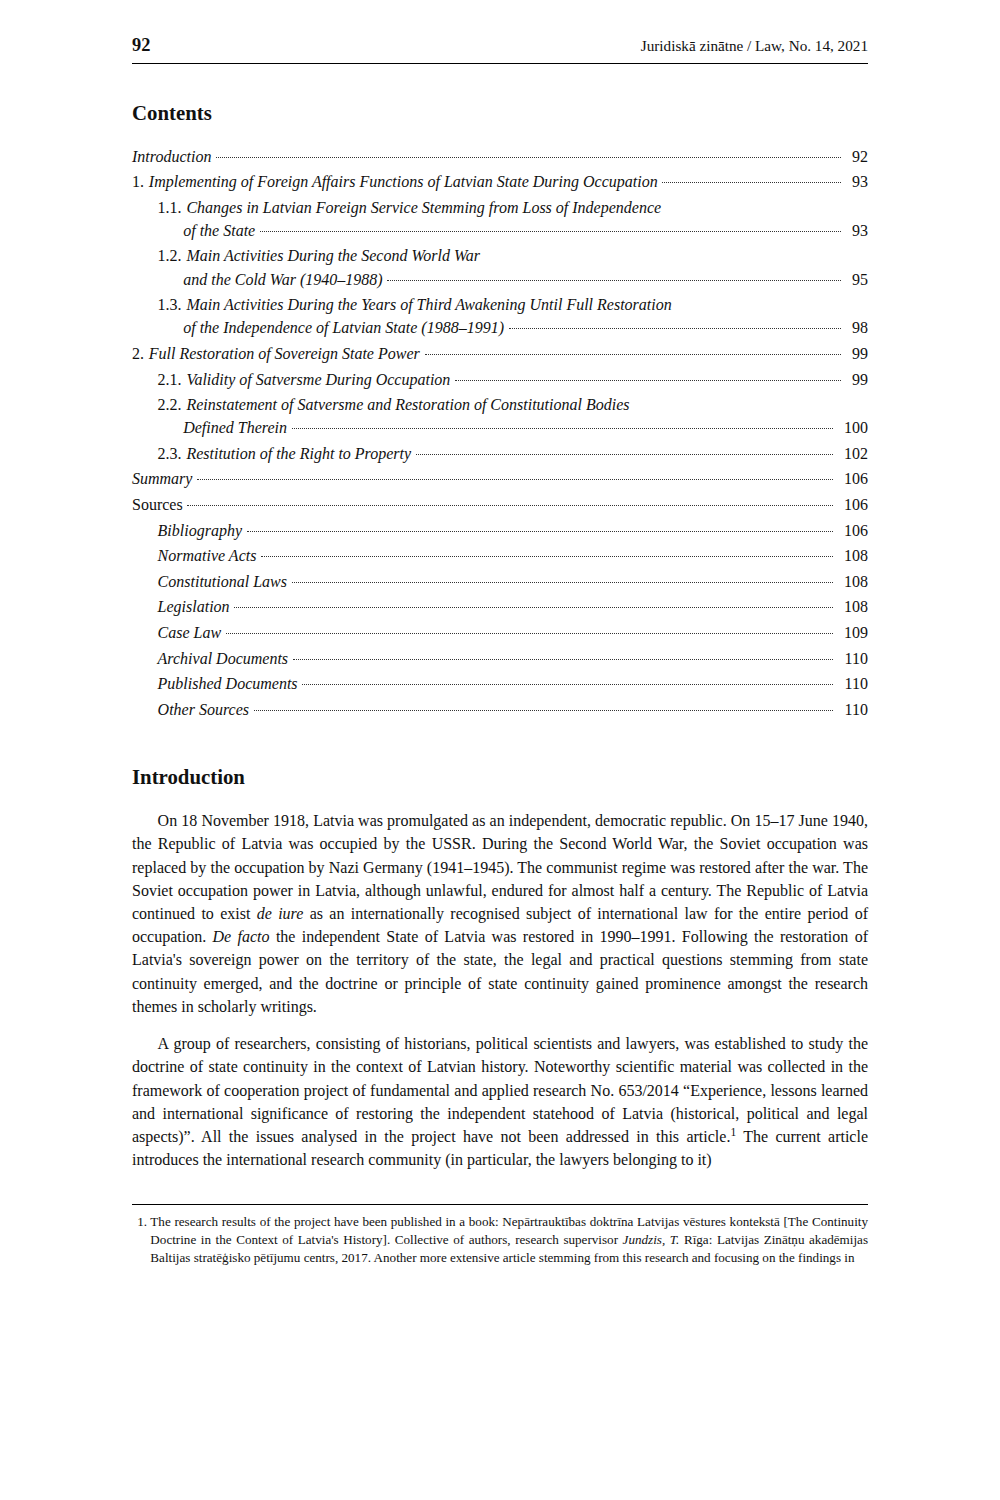92 Juridiskā zinātne / Law, No. 14, 2021
Contents
Introduction 92
1. Implementing of Foreign Affairs Functions of Latvian State During Occupation 93
1.1. Changes in Latvian Foreign Service Stemming from Loss of Independence
of the State 93
1.2. Main Activities During the Second World War
and the Cold War (1940–1988) 95
1.3. Main Activities During the Years of Third Awakening Until Full Restoration
of the Independence of Latvian State (1988–1991) 98
2. Full Restoration of Sovereign State Power 99
2.1. Validity of Satversme During Occupation 99
2.2. Reinstatement of Satversme and Restoration of Constitutional Bodies
Defined Therein 100
2.3. Restitution of the Right to Property 102
Summary 106
Sources 106
Bibliography 106
Normative Acts 108
Constitutional Laws 108
Legislation 108
Case Law 109
Archival Documents 110
Published Documents 110
Other Sources 110
Introduction
On 18 November 1918, Latvia was promulgated as an independent, democratic republic. On 15–17 June 1940, the Republic of Latvia was occupied by the USSR. During the Second World War, the Soviet occupation was replaced by the occupation by Nazi Germany (1941–1945). The communist regime was restored after the war. The Soviet occupation power in Latvia, although unlawful, endured for almost half a century. The Republic of Latvia continued to exist de iure as an internationally recognised subject of international law for the entire period of occupation. De facto the independent State of Latvia was restored in 1990–1991. Following the restoration of Latvia's sovereign power on the territory of the state, the legal and practical questions stemming from state continuity emerged, and the doctrine or principle of state continuity gained prominence amongst the research themes in scholarly writings.
A group of researchers, consisting of historians, political scientists and lawyers, was established to study the doctrine of state continuity in the context of Latvian history. Noteworthy scientific material was collected in the framework of cooperation project of fundamental and applied research No. 653/2014 “Experience, lessons learned and international significance of restoring the independent statehood of Latvia (historical, political and legal aspects)”. All the issues analysed in the project have not been addressed in this article.1 The current article introduces the international research community (in particular, the lawyers belonging to it)
The research results of the project have been published in a book: Nepārtrauktības doktrīna Latvijas vēstures kontekstā [The Continuity Doctrine in the Context of Latvia's History]. Collective of authors, research supervisor Jundzis, T. Rīga: Latvijas Zinātņu akadēmijas Baltijas stratēģisko pētījumu centrs, 2017. Another more extensive article stemming from this research and focusing on the findings in